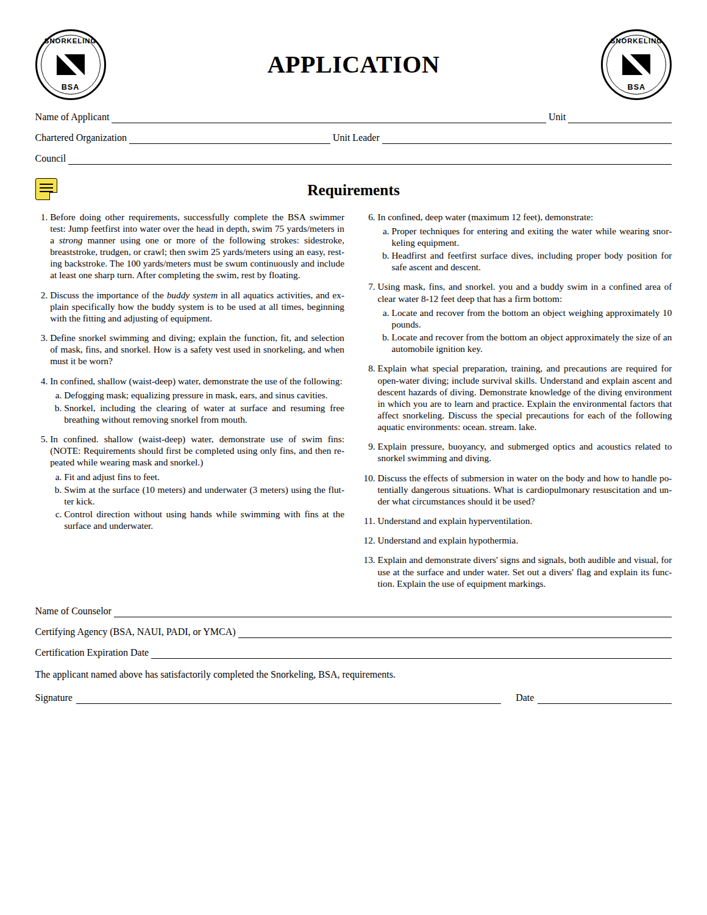SNORKELING
BSA
APPLICATION
SNORKELING
BSA
Name of Applicant Unit
Chartered Organization Unit Leader
Council
Requirements
Before doing other requirements, successfully complete the BSA swimmer test: Jump feetfirst into water over the head in depth, swim 75 yards/meters in a strong manner using one or more of the following strokes: sidestroke, breaststroke, trudgen, or crawl; then swim 25 yards/meters using an easy, resting backstroke. The 100 yards/meters must be swum continuously and include at least one sharp turn. After completing the swim, rest by floating.
Discuss the importance of the buddy system in all aquatics activities, and explain specifically how the buddy system is to be used at all times, beginning with the fitting and adjusting of equipment.
Define snorkel swimming and diving; explain the function, fit, and selection of mask, fins, and snorkel. How is a safety vest used in snorkeling, and when must it be worn?
In confined, shallow (waist-deep) water, demonstrate the use of the following:
Defogging mask; equalizing pressure in mask, ears, and sinus cavities.
Snorkel, including the clearing of water at surface and resuming free breathing without removing snorkel from mouth.
In confined. shallow (waist-deep) water, demonstrate use of swim fins: (NOTE: Requirements should first be completed using only fins, and then repeated while wearing mask and snorkel.)
Fit and adjust fins to feet.
Swim at the surface (10 meters) and underwater (3 meters) using the flutter kick.
Control direction without using hands while swimming with fins at the surface and underwater.
In confined, deep water (maximum 12 feet), demonstrate:
Proper techniques for entering and exiting the water while wearing snorkeling equipment.
Headfirst and feetfirst surface dives, including proper body position for safe ascent and descent.
Using mask, fins, and snorkel. you and a buddy swim in a confined area of clear water 8-12 feet deep that has a firm bottom:
Locate and recover from the bottom an object weighing approximately 10 pounds.
Locate and recover from the bottom an object approximately the size of an automobile ignition key.
Explain what special preparation, training, and precautions are required for open-water diving; include survival skills. Understand and explain ascent and descent hazards of diving. Demonstrate knowledge of the diving environment in which you are to learn and practice. Explain the environmental factors that affect snorkeling. Discuss the special precautions for each of the following aquatic environments: ocean. stream. lake.
Explain pressure, buoyancy, and submerged optics and acoustics related to snorkel swimming and diving.
Discuss the effects of submersion in water on the body and how to handle potentially dangerous situations. What is cardiopulmonary resuscitation and under what circumstances should it be used?
Understand and explain hyperventilation.
Understand and explain hypothermia.
Explain and demonstrate divers' signs and signals, both audible and visual, for use at the surface and under water. Set out a divers' flag and explain its function. Explain the use of equipment markings.
Name of Counselor
Certifying Agency (BSA, NAUI, PADI, or YMCA)
Certification Expiration Date
The applicant named above has satisfactorily completed the Snorkeling, BSA, requirements.
Signature Date